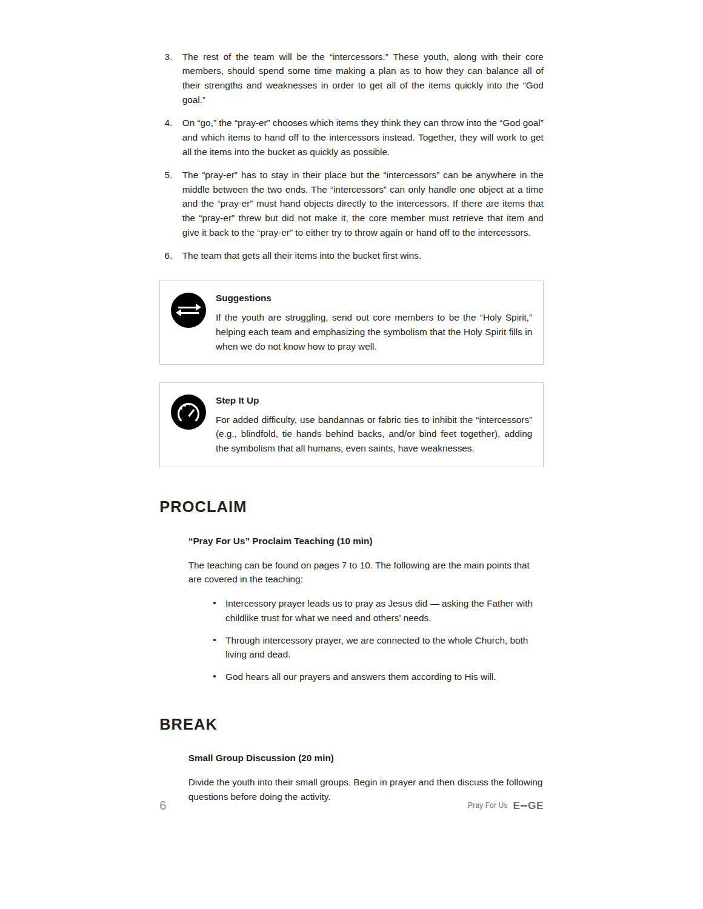3. The rest of the team will be the “intercessors.” These youth, along with their core members, should spend some time making a plan as to how they can balance all of their strengths and weaknesses in order to get all of the items quickly into the “God goal.”
4. On “go,” the “pray-er” chooses which items they think they can throw into the “God goal” and which items to hand off to the intercessors instead. Together, they will work to get all the items into the bucket as quickly as possible.
5. The “pray-er” has to stay in their place but the “intercessors” can be anywhere in the middle between the two ends. The “intercessors” can only handle one object at a time and the “pray-er” must hand objects directly to the intercessors. If there are items that the “pray-er” threw but did not make it, the core member must retrieve that item and give it back to the “pray-er” to either try to throw again or hand off to the intercessors.
6. The team that gets all their items into the bucket first wins.
Suggestions
If the youth are struggling, send out core members to be the “Holy Spirit,” helping each team and emphasizing the symbolism that the Holy Spirit fills in when we do not know how to pray well.
Step It Up
For added difficulty, use bandannas or fabric ties to inhibit the “intercessors” (e.g., blindfold, tie hands behind backs, and/or bind feet together), adding the symbolism that all humans, even saints, have weaknesses.
Proclaim
“Pray For Us” Proclaim Teaching (10 min)
The teaching can be found on pages 7 to 10. The following are the main points that are covered in the teaching:
Intercessory prayer leads us to pray as Jesus did — asking the Father with childlike trust for what we need and others’ needs.
Through intercessory prayer, we are connected to the whole Church, both living and dead.
God hears all our prayers and answers them according to His will.
Break
Small Group Discussion (20 min)
Divide the youth into their small groups. Begin in prayer and then discuss the following questions before doing the activity.
6
Pray For Us E GE